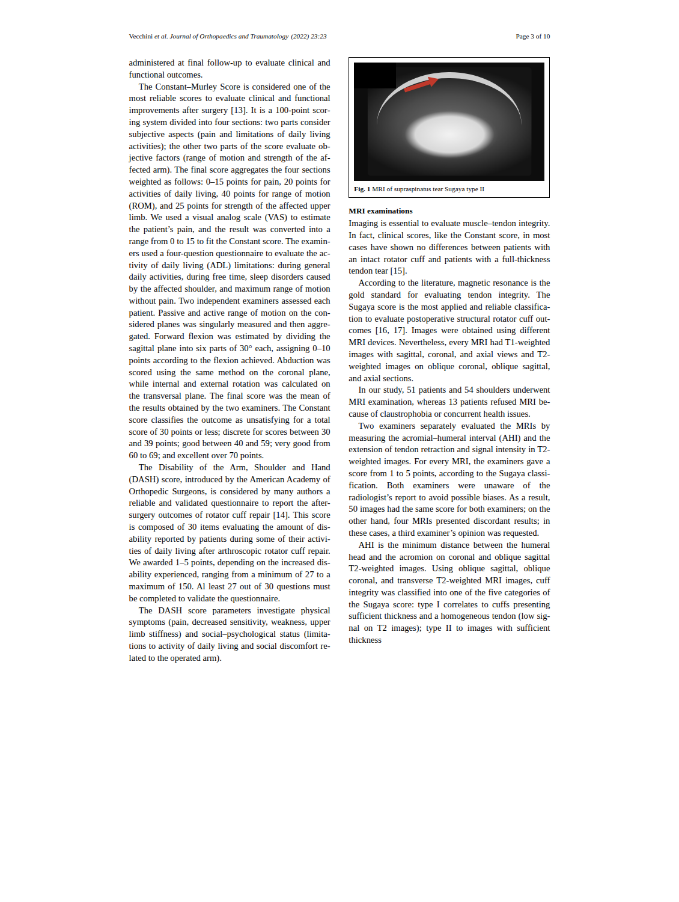Vecchini et al. Journal of Orthopaedics and Traumatology(2022) 23:23
Page 3 of 10
administered at final follow-up to evaluate clinical and functional outcomes.
The Constant–Murley Score is considered one of the most reliable scores to evaluate clinical and functional improvements after surgery [13]. It is a 100-point scoring system divided into four sections: two parts consider subjective aspects (pain and limitations of daily living activities); the other two parts of the score evaluate objective factors (range of motion and strength of the affected arm). The final score aggregates the four sections weighted as follows: 0–15 points for pain, 20 points for activities of daily living, 40 points for range of motion (ROM), and 25 points for strength of the affected upper limb. We used a visual analog scale (VAS) to estimate the patient’s pain, and the result was converted into a range from 0 to 15 to fit the Constant score. The examiners used a four-question questionnaire to evaluate the activity of daily living (ADL) limitations: during general daily activities, during free time, sleep disorders caused by the affected shoulder, and maximum range of motion without pain. Two independent examiners assessed each patient. Passive and active range of motion on the considered planes was singularly measured and then aggregated. Forward flexion was estimated by dividing the sagittal plane into six parts of 30° each, assigning 0–10 points according to the flexion achieved. Abduction was scored using the same method on the coronal plane, while internal and external rotation was calculated on the transversal plane. The final score was the mean of the results obtained by the two examiners. The Constant score classifies the outcome as unsatisfying for a total score of 30 points or less; discrete for scores between 30 and 39 points; good between 40 and 59; very good from 60 to 69; and excellent over 70 points.
The Disability of the Arm, Shoulder and Hand (DASH) score, introduced by the American Academy of Orthopedic Surgeons, is considered by many authors a reliable and validated questionnaire to report the after-surgery outcomes of rotator cuff repair [14]. This score is composed of 30 items evaluating the amount of disability reported by patients during some of their activities of daily living after arthroscopic rotator cuff repair. We awarded 1–5 points, depending on the increased disability experienced, ranging from a minimum of 27 to a maximum of 150. Al least 27 out of 30 questions must be completed to validate the questionnaire.
The DASH score parameters investigate physical symptoms (pain, decreased sensitivity, weakness, upper limb stiffness) and social–psychological status (limitations to activity of daily living and social discomfort related to the operated arm).
Fig. 1 MRI of supraspinatus tear Sugaya type II
MRI examinations
Imaging is essential to evaluate muscle–tendon integrity. In fact, clinical scores, like the Constant score, in most cases have shown no differences between patients with an intact rotator cuff and patients with a full-thickness tendon tear [15].
According to the literature, magnetic resonance is the gold standard for evaluating tendon integrity. The Sugaya score is the most applied and reliable classification to evaluate postoperative structural rotator cuff outcomes [16, 17]. Images were obtained using different MRI devices. Nevertheless, every MRI had T1-weighted images with sagittal, coronal, and axial views and T2-weighted images on oblique coronal, oblique sagittal, and axial sections.
In our study, 51 patients and 54 shoulders underwent MRI examination, whereas 13 patients refused MRI because of claustrophobia or concurrent health issues.
Two examiners separately evaluated the MRIs by measuring the acromial–humeral interval (AHI) and the extension of tendon retraction and signal intensity in T2-weighted images. For every MRI, the examiners gave a score from 1 to 5 points, according to the Sugaya classification. Both examiners were unaware of the radiologist’s report to avoid possible biases. As a result, 50 images had the same score for both examiners; on the other hand, four MRIs presented discordant results; in these cases, a third examiner’s opinion was requested.
AHI is the minimum distance between the humeral head and the acromion on coronal and oblique sagittal T2-weighted images. Using oblique sagittal, oblique coronal, and transverse T2-weighted MRI images, cuff integrity was classified into one of the five categories of the Sugaya score: type I correlates to cuffs presenting sufficient thickness and a homogeneous tendon (low signal on T2 images); type II to images with sufficient thickness